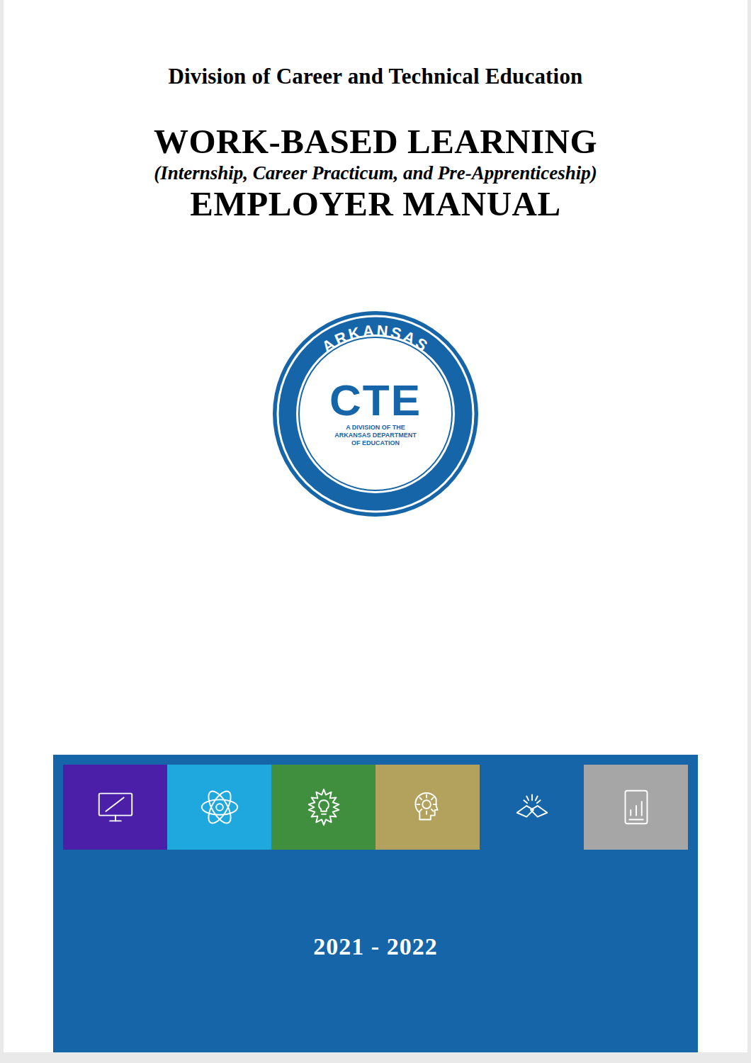Division of Career and Technical Education
WORK-BASED LEARNING
(Internship, Career Practicum, and Pre-Apprenticeship)
EMPLOYER MANUAL
ARKANSAS CAREER AND TECHNICAL EDUCATION CTE A DIVISION OF THE ARKANSAS DEPARTMENT OF EDUCATION
2021 - 2022